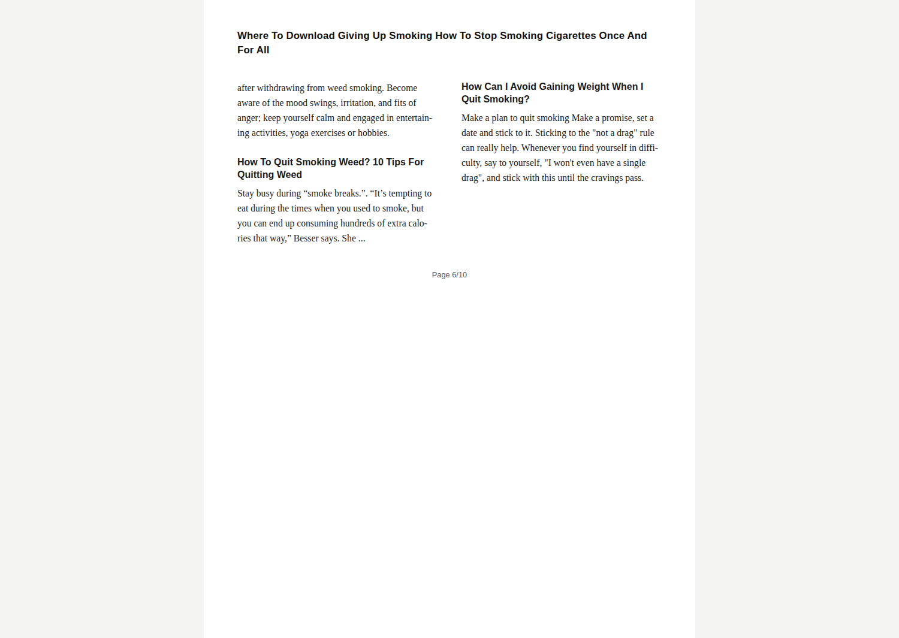Where To Download Giving Up Smoking How To Stop Smoking Cigarettes Once And For All
after withdrawing from weed smoking. Become aware of the mood swings, irritation, and fits of anger; keep yourself calm and engaged in entertaining activities, yoga exercises or hobbies.
How To Quit Smoking Weed? 10 Tips For Quitting Weed
Stay busy during “smoke breaks.”. “It’s tempting to eat during the times when you used to smoke, but you can end up consuming hundreds of extra calories that way,” Besser says. She ...
How Can I Avoid Gaining Weight When I Quit Smoking?
Make a plan to quit smoking Make a promise, set a date and stick to it. Sticking to the "not a drag" rule can really help. Whenever you find yourself in difficulty, say to yourself, "I won't even have a single drag", and stick with this until the cravings pass.
Page 6/10